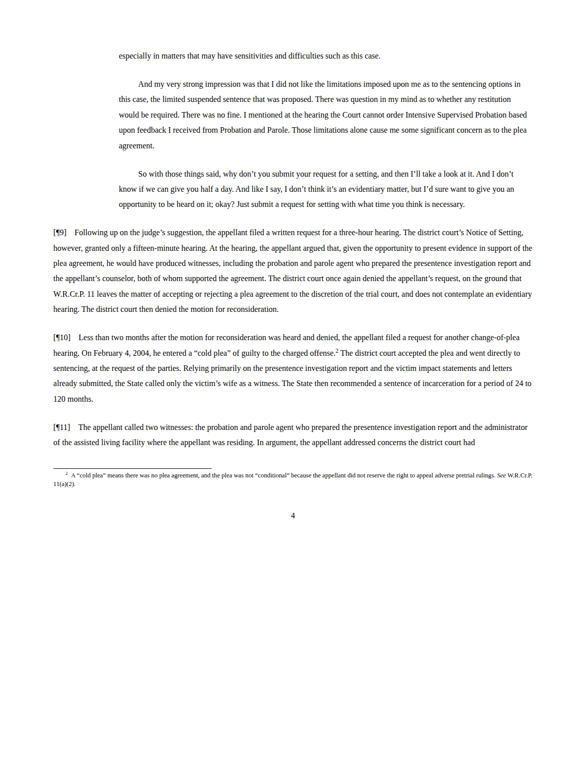especially in matters that may have sensitivities and difficulties such as this case.
And my very strong impression was that I did not like the limitations imposed upon me as to the sentencing options in this case, the limited suspended sentence that was proposed. There was question in my mind as to whether any restitution would be required. There was no fine. I mentioned at the hearing the Court cannot order Intensive Supervised Probation based upon feedback I received from Probation and Parole. Those limitations alone cause me some significant concern as to the plea agreement.
So with those things said, why don’t you submit your request for a setting, and then I’ll take a look at it. And I don’t know if we can give you half a day. And like I say, I don’t think it’s an evidentiary matter, but I’d sure want to give you an opportunity to be heard on it; okay? Just submit a request for setting with what time you think is necessary.
[¶9] Following up on the judge’s suggestion, the appellant filed a written request for a three-hour hearing. The district court’s Notice of Setting, however, granted only a fifteen-minute hearing. At the hearing, the appellant argued that, given the opportunity to present evidence in support of the plea agreement, he would have produced witnesses, including the probation and parole agent who prepared the presentence investigation report and the appellant’s counselor, both of whom supported the agreement. The district court once again denied the appellant’s request, on the ground that W.R.Cr.P. 11 leaves the matter of accepting or rejecting a plea agreement to the discretion of the trial court, and does not contemplate an evidentiary hearing. The district court then denied the motion for reconsideration.
[¶10] Less than two months after the motion for reconsideration was heard and denied, the appellant filed a request for another change-of-plea hearing. On February 4, 2004, he entered a “cold plea” of guilty to the charged offense.2 The district court accepted the plea and went directly to sentencing, at the request of the parties. Relying primarily on the presentence investigation report and the victim impact statements and letters already submitted, the State called only the victim’s wife as a witness. The State then recommended a sentence of incarceration for a period of 24 to 120 months.
[¶11] The appellant called two witnesses: the probation and parole agent who prepared the presentence investigation report and the administrator of the assisted living facility where the appellant was residing. In argument, the appellant addressed concerns the district court had
2 A “cold plea” means there was no plea agreement, and the plea was not “conditional” because the appellant did not reserve the right to appeal adverse pretrial rulings. See W.R.Cr.P. 11(a)(2).
4